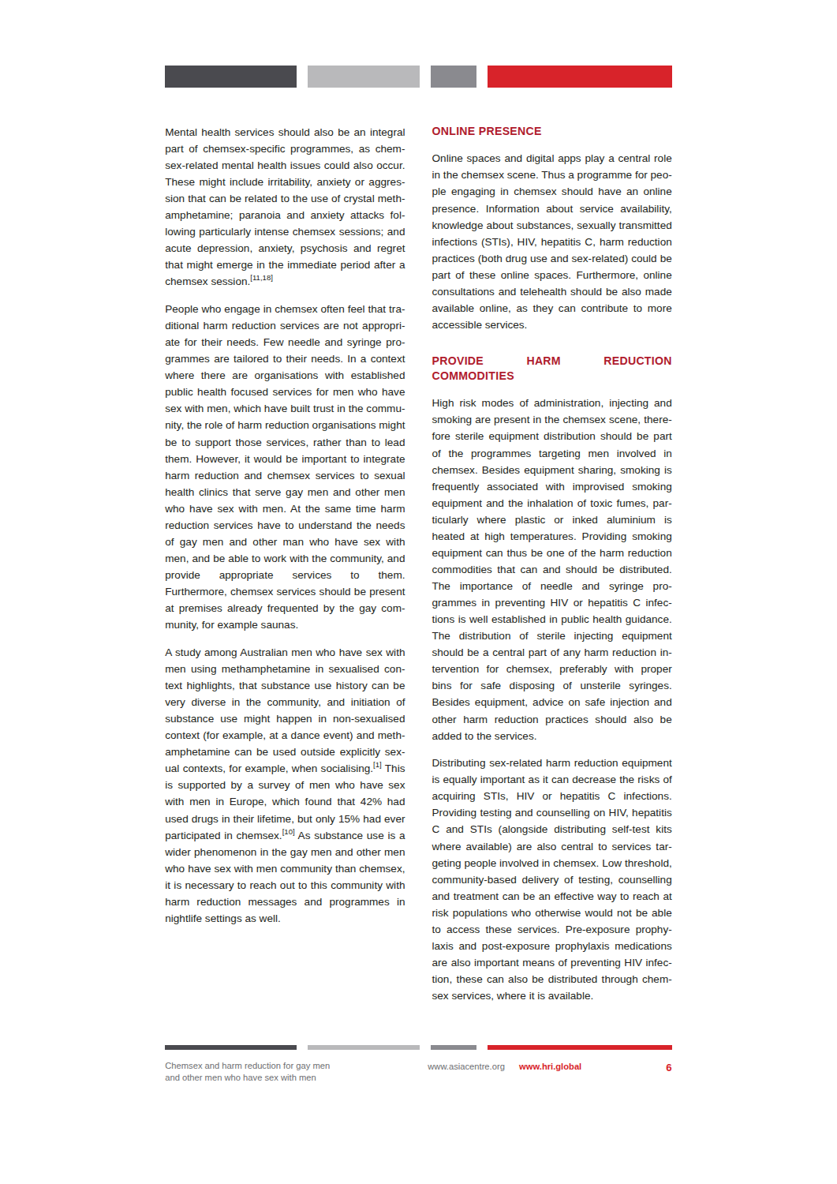Mental health services should also be an integral part of chemsex-specific programmes, as chemsex-related mental health issues could also occur. These might include irritability, anxiety or aggression that can be related to the use of crystal methamphetamine; paranoia and anxiety attacks following particularly intense chemsex sessions; and acute depression, anxiety, psychosis and regret that might emerge in the immediate period after a chemsex session.[11,18]
People who engage in chemsex often feel that traditional harm reduction services are not appropriate for their needs. Few needle and syringe programmes are tailored to their needs. In a context where there are organisations with established public health focused services for men who have sex with men, which have built trust in the community, the role of harm reduction organisations might be to support those services, rather than to lead them. However, it would be important to integrate harm reduction and chemsex services to sexual health clinics that serve gay men and other men who have sex with men. At the same time harm reduction services have to understand the needs of gay men and other man who have sex with men, and be able to work with the community, and provide appropriate services to them. Furthermore, chemsex services should be present at premises already frequented by the gay community, for example saunas.
A study among Australian men who have sex with men using methamphetamine in sexualised context highlights, that substance use history can be very diverse in the community, and initiation of substance use might happen in non-sexualised context (for example, at a dance event) and methamphetamine can be used outside explicitly sexual contexts, for example, when socialising.[1] This is supported by a survey of men who have sex with men in Europe, which found that 42% had used drugs in their lifetime, but only 15% had ever participated in chemsex.[10] As substance use is a wider phenomenon in the gay men and other men who have sex with men community than chemsex, it is necessary to reach out to this community with harm reduction messages and programmes in nightlife settings as well.
Online presence
Online spaces and digital apps play a central role in the chemsex scene. Thus a programme for people engaging in chemsex should have an online presence. Information about service availability, knowledge about substances, sexually transmitted infections (STIs), HIV, hepatitis C, harm reduction practices (both drug use and sex-related) could be part of these online spaces. Furthermore, online consultations and telehealth should be also made available online, as they can contribute to more accessible services.
Provide harm reduction commodities
High risk modes of administration, injecting and smoking are present in the chemsex scene, therefore sterile equipment distribution should be part of the programmes targeting men involved in chemsex. Besides equipment sharing, smoking is frequently associated with improvised smoking equipment and the inhalation of toxic fumes, particularly where plastic or inked aluminium is heated at high temperatures. Providing smoking equipment can thus be one of the harm reduction commodities that can and should be distributed. The importance of needle and syringe programmes in preventing HIV or hepatitis C infections is well established in public health guidance. The distribution of sterile injecting equipment should be a central part of any harm reduction intervention for chemsex, preferably with proper bins for safe disposing of unsterile syringes. Besides equipment, advice on safe injection and other harm reduction practices should also be added to the services.
Distributing sex-related harm reduction equipment is equally important as it can decrease the risks of acquiring STIs, HIV or hepatitis C infections. Providing testing and counselling on HIV, hepatitis C and STIs (alongside distributing self-test kits where available) are also central to services targeting people involved in chemsex. Low threshold, community-based delivery of testing, counselling and treatment can be an effective way to reach at risk populations who otherwise would not be able to access these services. Pre-exposure prophylaxis and post-exposure prophylaxis medications are also important means of preventing HIV infection, these can also be distributed through chemsex services, where it is available.
Chemsex and harm reduction for gay men
and other men who have sex with men
www.asiacentre.org www.hri.global
6